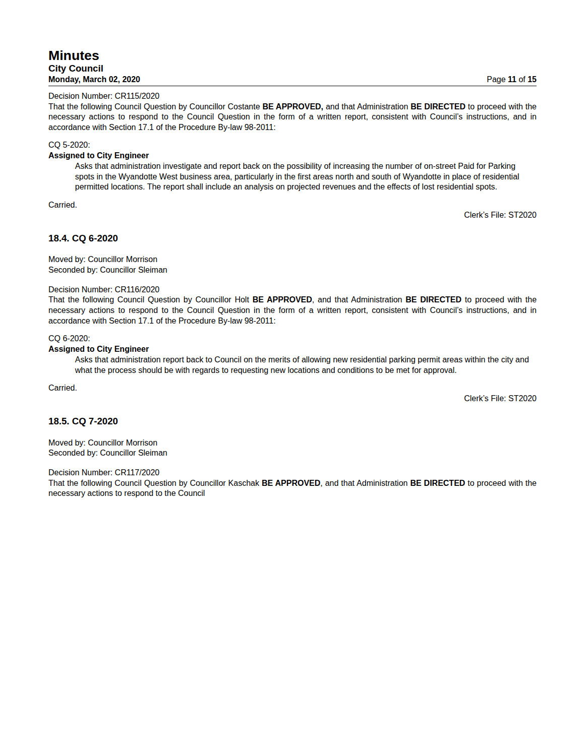Minutes
City Council
Monday, March 02, 2020 Page 11 of 15
Decision Number: CR115/2020
That the following Council Question by Councillor Costante BE APPROVED, and that Administration BE DIRECTED to proceed with the necessary actions to respond to the Council Question in the form of a written report, consistent with Council’s instructions, and in accordance with Section 17.1 of the Procedure By-law 98-2011:
CQ 5-2020:
Assigned to City Engineer
Asks that administration investigate and report back on the possibility of increasing the number of on-street Paid for Parking spots in the Wyandotte West business area, particularly in the first areas north and south of Wyandotte in place of residential permitted locations. The report shall include an analysis on projected revenues and the effects of lost residential spots.
Carried.
Clerk’s File: ST2020
18.4. CQ 6-2020
Moved by: Councillor Morrison Seconded by: Councillor Sleiman
Decision Number: CR116/2020
That the following Council Question by Councillor Holt BE APPROVED, and that Administration BE DIRECTED to proceed with the necessary actions to respond to the Council Question in the form of a written report, consistent with Council’s instructions, and in accordance with Section 17.1 of the Procedure By-law 98-2011:
CQ 6-2020:
Assigned to City Engineer
Asks that administration report back to Council on the merits of allowing new residential parking permit areas within the city and what the process should be with regards to requesting new locations and conditions to be met for approval.
Carried.
Clerk’s File: ST2020
18.5. CQ 7-2020
Moved by: Councillor Morrison Seconded by: Councillor Sleiman
Decision Number: CR117/2020
That the following Council Question by Councillor Kaschak BE APPROVED, and that Administration BE DIRECTED to proceed with the necessary actions to respond to the Council